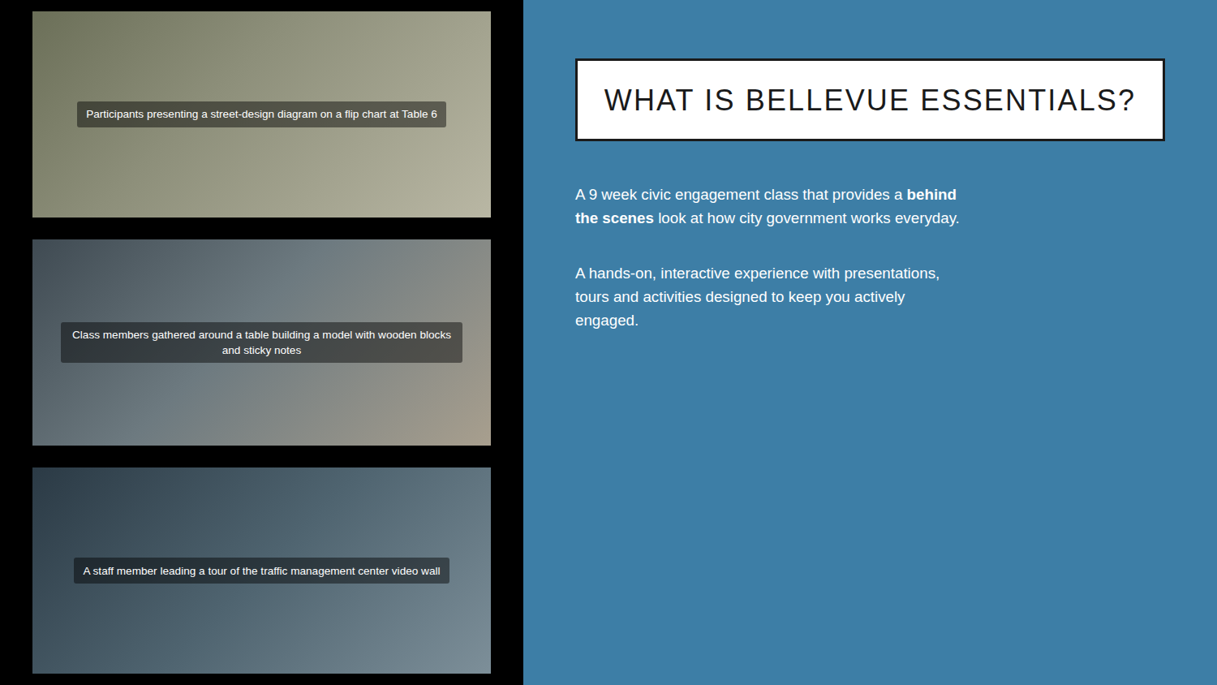Participants presenting a street-design diagram on a flip chart at Table 6
Class members gathered around a table building a model with wooden blocks and sticky notes
A staff member leading a tour of the traffic management center video wall
What is Bellevue Essentials?
A 9 week civic engagement class that provides a behind the scenes look at how city government works everyday.
A hands-on, interactive experience with presentations, tours and activities designed to keep you actively engaged.